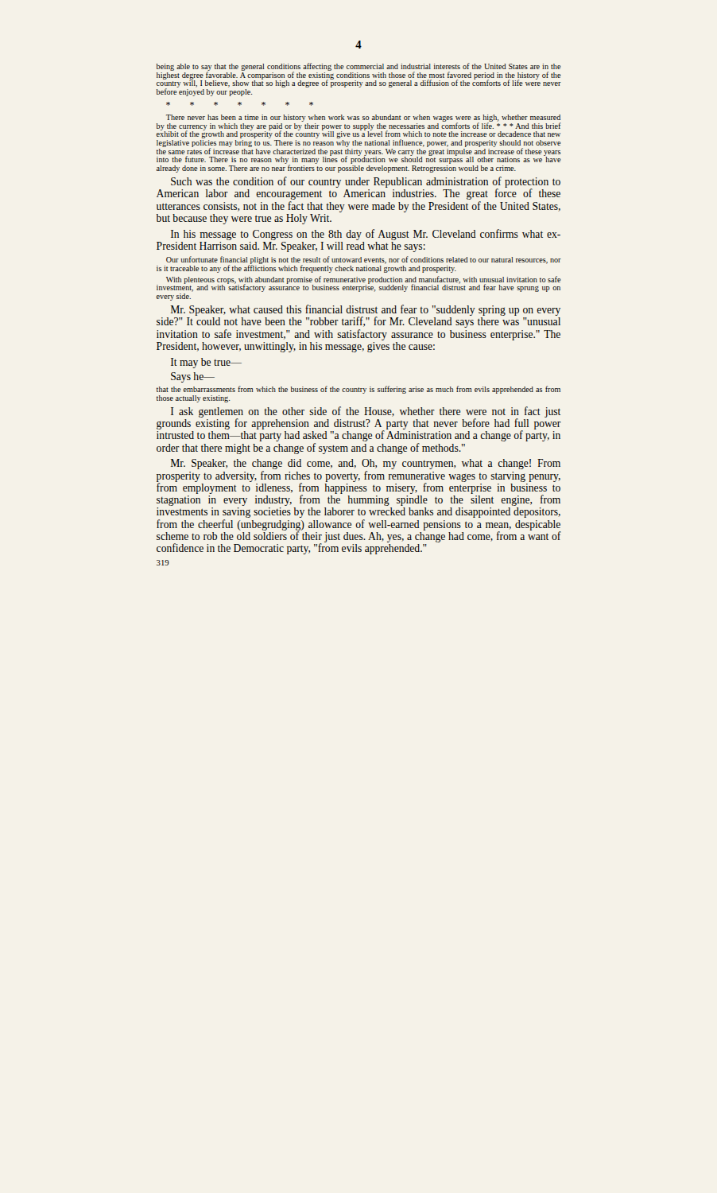4
being able to say that the general conditions affecting the commercial and industrial interests of the United States are in the highest degree favorable. A comparison of the existing conditions with those of the most favored period in the history of the country will, I believe, show that so high a degree of prosperity and so general a diffusion of the comforts of life were never before enjoyed by our people.
* * * * * * *
There never has been a time in our history when work was so abundant or when wages were as high, whether measured by the currency in which they are paid or by their power to supply the necessaries and comforts of life. * * * And this brief exhibit of the growth and prosperity of the country will give us a level from which to note the increase or decadence that new legislative policies may bring to us. There is no reason why the national influence, power, and prosperity should not observe the same rates of increase that have characterized the past thirty years. We carry the great impulse and increase of these years into the future. There is no reason why in many lines of production we should not surpass all other nations as we have already done in some. There are no near frontiers to our possible development. Retrogression would be a crime.
Such was the condition of our country under Republican administration of protection to American labor and encouragement to American industries. The great force of these utterances consists, not in the fact that they were made by the President of the United States, but because they were true as Holy Writ.
In his message to Congress on the 8th day of August Mr. Cleveland confirms what ex-President Harrison said. Mr. Speaker, I will read what he says:
Our unfortunate financial plight is not the result of untoward events, nor of conditions related to our natural resources, nor is it traceable to any of the afflictions which frequently check national growth and prosperity.
With plenteous crops, with abundant promise of remunerative production and manufacture, with unusual invitation to safe investment, and with satisfactory assurance to business enterprise, suddenly financial distrust and fear have sprung up on every side.
Mr. Speaker, what caused this financial distrust and fear to "suddenly spring up on every side?" It could not have been the "robber tariff," for Mr. Cleveland says there was "unusual invitation to safe investment," and with satisfactory assurance to business enterprise." The President, however, unwittingly, in his message, gives the cause:
It may be true—
Says he—
that the embarrassments from which the business of the country is suffering arise as much from evils apprehended as from those actually existing.
I ask gentlemen on the other side of the House, whether there were not in fact just grounds existing for apprehension and distrust? A party that never before had full power intrusted to them—that party had asked "a change of Administration and a change of party, in order that there might be a change of system and a change of methods."
Mr. Speaker, the change did come, and, Oh, my countrymen, what a change! From prosperity to adversity, from riches to poverty, from remunerative wages to starving penury, from employment to idleness, from happiness to misery, from enterprise in business to stagnation in every industry, from the humming spindle to the silent engine, from investments in saving societies by the laborer to wrecked banks and disappointed depositors, from the cheerful (unbegrudging) allowance of well-earned pensions to a mean, despicable scheme to rob the old soldiers of their just dues. Ah, yes, a change had come, from a want of confidence in the Democratic party, "from evils apprehended."
319